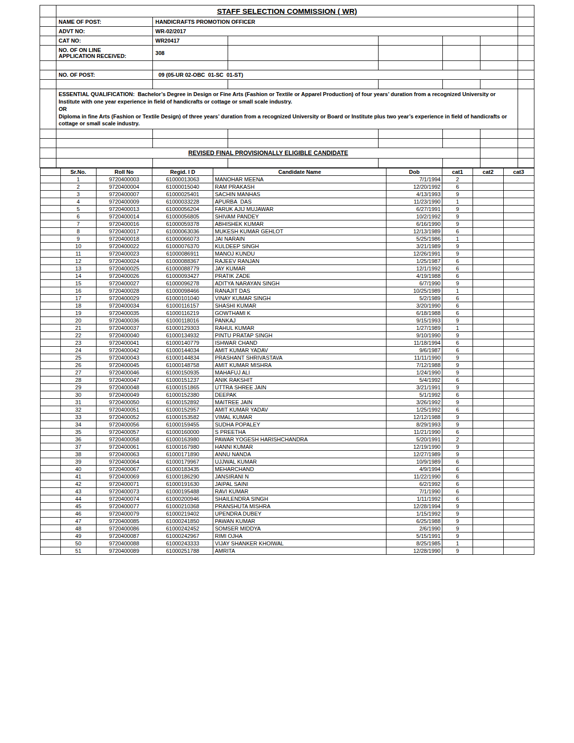| | STAFF SELECTION COMMISSION ( WR) | |
| | NAME OF POST: | HANDICRAFTS PROMOTION OFFICER | |
| | ADVT NO: | WR-02/2017 | |
| | CAT NO: | WR20417 | | | | | |
| | NO. OF ON LINE APPLICATION RECEIVED: | 308 | | | | | |
| | NO. OF POST: | 09 (05-UR 02-OBC 01-SC 01-ST) | |
| | ESSENTIAL QUALIFICATION: Bachelor’s Degree in Design or Fine Arts (Fashion or Textile or Apparel Production) of four years’ duration from a recognized University or Institute with one year experience in field of handicrafts or cottage or small scale industry. OR Diploma in fine Arts (Fashion or Textile Design) of three years’ duration from a recognized University or Board or Institute plus two year’s experience in field of handicrafts or cottage or small scale industry. | |
| | REVISED FINAL PROVISIONALLY ELIGIBLE CANDIDATE | | |
| / / Sr.No. / Roll No / Regid. I D / Candidate Name / Dob / cat1 / cat2 / cat3 / / --- / --- / --- / --- / --- / --- / --- / --- / --- / / / 1 / 9720400003 / 61000013063 / MANOHAR MEENA / 7/1/1994 / 2 / / / / / 2 / 9720400004 / 61000015040 / RAM PRAKASH / 12/20/1992 / 6 / / / / / 3 / 9720400007 / 61000025401 / SACHIN MANHAS / 4/13/1993 / 9 / / / / / 4 / 9720400009 / 61000033228 / APURBA DAS / 11/23/1990 / 1 / / / / / 5 / 9720400013 / 61000056204 / FARUK AJIJ MUJAWAR / 6/27/1991 / 9 / / / / / 6 / 9720400014 / 61000056805 / SHIVAM PANDEY / 10/2/1992 / 9 / / / / / 7 / 9720400016 / 61000059378 / ABHISHEK KUMAR / 6/16/1990 / 9 / / / / / 8 / 9720400017 / 61000063036 / MUKESH KUMAR GEHLOT / 12/13/1989 / 6 / / / / / 9 / 9720400018 / 61000066073 / JAI NARAIN / 5/25/1986 / 1 / / / / / 10 / 9720400022 / 61000076370 / KULDEEP SINGH / 3/21/1989 / 9 / / / / / 11 / 9720400023 / 61000086911 / MANOJ KUNDU / 12/26/1991 / 9 / / / / / 12 / 9720400024 / 61000088367 / RAJEEV RANJAN / 1/25/1987 / 6 / / / / / 13 / 9720400025 / 61000088779 / JAY KUMAR / 12/1/1992 / 6 / / / / / 14 / 9720400026 / 61000093427 / PRATIK ZADE / 4/19/1988 / 6 / / / / / 15 / 9720400027 / 61000096278 / ADITYA NARAYAN SINGH / 6/7/1990 / 9 / / / / / 16 / 9720400028 / 61000098466 / RANAJIT DAS / 10/25/1989 / 1 / / / / / 17 / 9720400029 / 61000101040 / VINAY KUMAR SINGH / 5/2/1989 / 6 / / / / / 18 / 9720400034 / 61000116157 / SHASHI KUMAR / 3/20/1990 / 6 / / / / / 19 / 9720400035 / 61000116219 / GOWTHAMI K / 6/18/1988 / 6 / / / / / 20 / 9720400036 / 61000118016 / PANKAJ / 9/15/1993 / 9 / / / / / 21 / 9720400037 / 61000129303 / RAHUL KUMAR / 1/27/1989 / 1 / / / / / 22 / 9720400040 / 61000134932 / PINTU PRATAP SINGH / 9/10/1990 / 9 / / / / / 23 / 9720400041 / 61000140779 / ISHWAR CHAND / 11/18/1994 / 6 / / / / / 24 / 9720400042 / 61000144034 / AMIT KUMAR YADAV / 9/6/1987 / 6 / / / / / 25 / 9720400043 / 61000144834 / PRASHANT SHRIVASTAVA / 11/11/1990 / 9 / / / / / 26 / 9720400045 / 61000148758 / AMIT KUMAR MISHRA / 7/12/1988 / 9 / / / / / 27 / 9720400046 / 61000150935 / MAHAFUJ ALI / 1/24/1990 / 9 / / / / / 28 / 9720400047 / 61000151237 / ANIK RAKSHIT / 5/4/1992 / 6 / / / / / 29 / 9720400048 / 61000151865 / UTTRA SHREE JAIN / 3/21/1991 / 9 / / / / / 30 / 9720400049 / 61000152380 / DEEPAK / 5/1/1992 / 6 / / / / / 31 / 9720400050 / 61000152892 / MAITREE JAIN / 3/26/1992 / 9 / / / / / 32 / 9720400051 / 61000152957 / AMIT KUMAR YADAV / 1/25/1992 / 6 / / / / / 33 / 9720400052 / 61000153582 / VIMAL KUMAR / 12/12/1988 / 9 / / / / / 34 / 9720400056 / 61000159455 / SUDHA POPALEY / 8/29/1993 / 9 / / / / / 35 / 9720400057 / 61000160000 / S PREETHA / 11/21/1990 / 6 / / / / / 36 / 9720400058 / 61000163980 / PAWAR YOGESH HARISHCHANDRA / 5/20/1991 / 2 / / / / / 37 / 9720400061 / 61000167980 / HANNI KUMAR / 12/19/1990 / 9 / / / / / 38 / 9720400063 / 61000171890 / ANNU NANDA / 12/27/1989 / 9 / / / / / 39 / 9720400064 / 61000179967 / UJJWAL KUMAR / 10/9/1989 / 6 / / / / / 40 / 9720400067 / 61000183435 / MEHARCHAND / 4/9/1994 / 6 / / / / / 41 / 9720400069 / 61000186290 / JANSIRANI N / 11/22/1990 / 6 / / / / / 42 / 9720400071 / 61000191630 / JAIPAL SAINI / 6/2/1992 / 6 / / / / / 43 / 9720400073 / 61000195488 / RAVI KUMAR / 7/1/1990 / 6 / / / / / 44 / 9720400074 / 61000200946 / SHAILENDRA SINGH / 1/11/1992 / 6 / / / / / 45 / 9720400077 / 61000210368 / PRANSHUTA MISHRA / 12/28/1994 / 9 / / / / / 46 / 9720400079 / 61000219402 / UPENDRA DUBEY / 1/15/1992 / 9 / / / / / 47 / 9720400085 / 61000241850 / PAWAN KUMAR / 6/25/1988 / 9 / / / / / 48 / 9720400086 / 61000242452 / SOMSER MIDDYA / 2/6/1990 / 9 / / / / / 49 / 9720400087 / 61000242967 / RIMI OJHA / 5/15/1991 / 9 / / / / / 50 / 9720400088 / 61000243333 / VIJAY SHANKER KHOIWAL / 8/25/1985 / 1 / / / / / 51 / 9720400089 / 61000251788 / AMRITA / 12/28/1990 / 9 / / / |